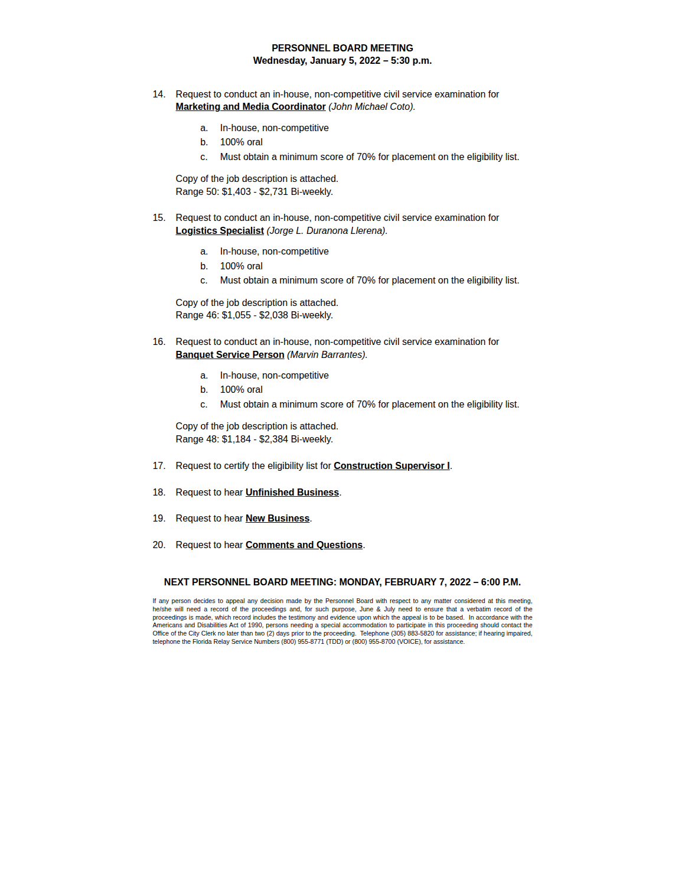PERSONNEL BOARD MEETING Wednesday, January 5, 2022 – 5:30 p.m.
14. Request to conduct an in-house, non-competitive civil service examination for Marketing and Media Coordinator (John Michael Coto).
a. In-house, non-competitive
b. 100% oral
c. Must obtain a minimum score of 70% for placement on the eligibility list.
Copy of the job description is attached.
Range 50: $1,403 - $2,731 Bi-weekly.
15. Request to conduct an in-house, non-competitive civil service examination for Logistics Specialist (Jorge L. Duranona Llerena).
a. In-house, non-competitive
b. 100% oral
c. Must obtain a minimum score of 70% for placement on the eligibility list.
Copy of the job description is attached.
Range 46: $1,055 - $2,038 Bi-weekly.
16. Request to conduct an in-house, non-competitive civil service examination for Banquet Service Person (Marvin Barrantes).
a. In-house, non-competitive
b. 100% oral
c. Must obtain a minimum score of 70% for placement on the eligibility list.
Copy of the job description is attached.
Range 48: $1,184 - $2,384 Bi-weekly.
17. Request to certify the eligibility list for Construction Supervisor I.
18. Request to hear Unfinished Business.
19. Request to hear New Business.
20. Request to hear Comments and Questions.
NEXT PERSONNEL BOARD MEETING: MONDAY, FEBRUARY 7, 2022 – 6:00 P.M.
If any person decides to appeal any decision made by the Personnel Board with respect to any matter considered at this meeting, he/she will need a record of the proceedings and, for such purpose, June & July need to ensure that a verbatim record of the proceedings is made, which record includes the testimony and evidence upon which the appeal is to be based. In accordance with the Americans and Disabilities Act of 1990, persons needing a special accommodation to participate in this proceeding should contact the Office of the City Clerk no later than two (2) days prior to the proceeding. Telephone (305) 883-5820 for assistance; if hearing impaired, telephone the Florida Relay Service Numbers (800) 955-8771 (TDD) or (800) 955-8700 (VOICE), for assistance.